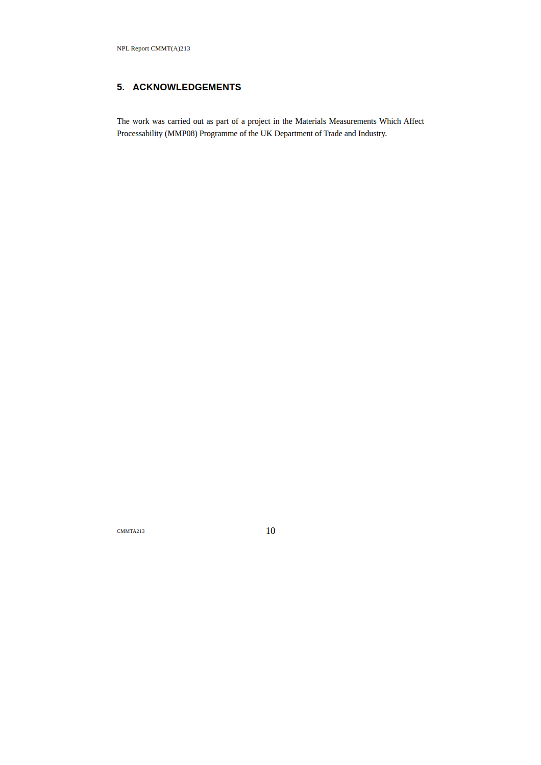NPL Report CMMT(A)213
5. ACKNOWLEDGEMENTS
The work was carried out as part of a project in the Materials Measurements Which Affect Processability (MMP08) Programme of the UK Department of Trade and Industry.
CMMTA213
10